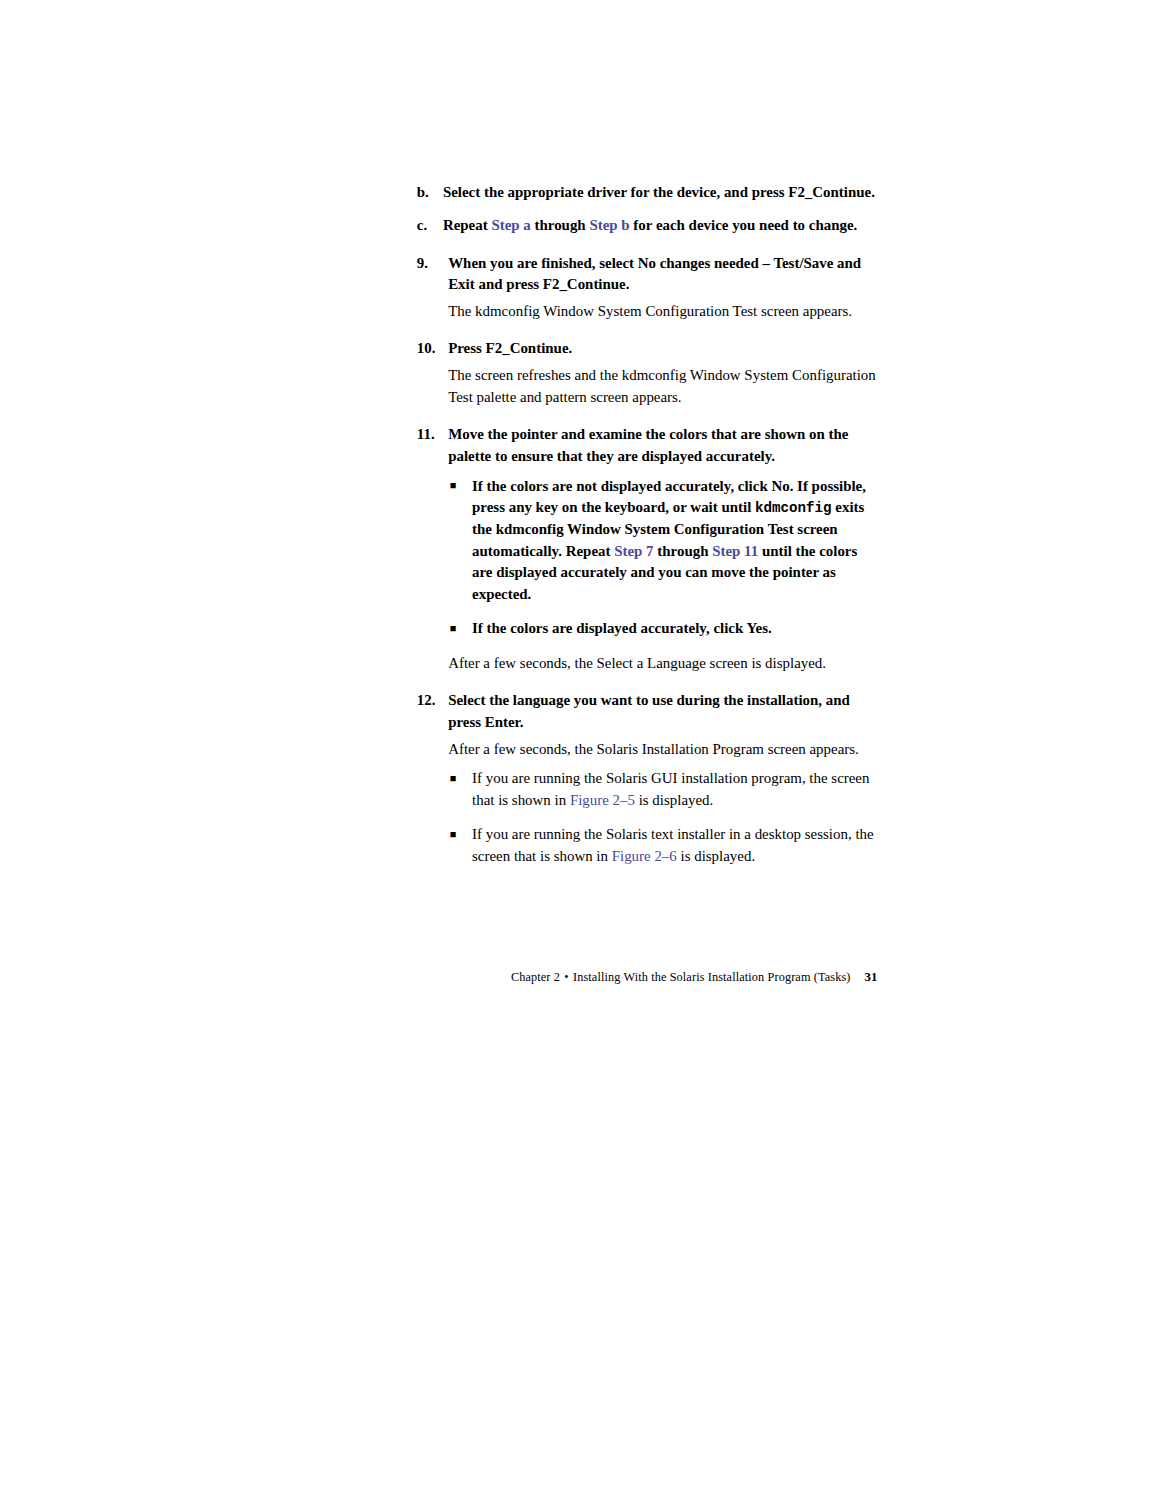b. Select the appropriate driver for the device, and press F2_Continue.
c. Repeat Step a through Step b for each device you need to change.
9.
When you are finished, select No changes needed – Test/Save and Exit and press F2_Continue.
The kdmconfig Window System Configuration Test screen appears.
10.
Press F2_Continue.
The screen refreshes and the kdmconfig Window System Configuration Test palette and pattern screen appears.
11.
Move the pointer and examine the colors that are shown on the palette to ensure that they are displayed accurately.
If the colors are not displayed accurately, click No. If possible, press any key on the keyboard, or wait until kdmconfig exits the kdmconfig Window System Configuration Test screen automatically. Repeat Step 7 through Step 11 until the colors are displayed accurately and you can move the pointer as expected.
If the colors are displayed accurately, click Yes.
After a few seconds, the Select a Language screen is displayed.
12.
Select the language you want to use during the installation, and press Enter.
After a few seconds, the Solaris Installation Program screen appears.
If you are running the Solaris GUI installation program, the screen that is shown in Figure 2–5 is displayed.
If you are running the Solaris text installer in a desktop session, the screen that is shown in Figure 2–6 is displayed.
Chapter 2•Installing With the Solaris Installation Program (Tasks)31